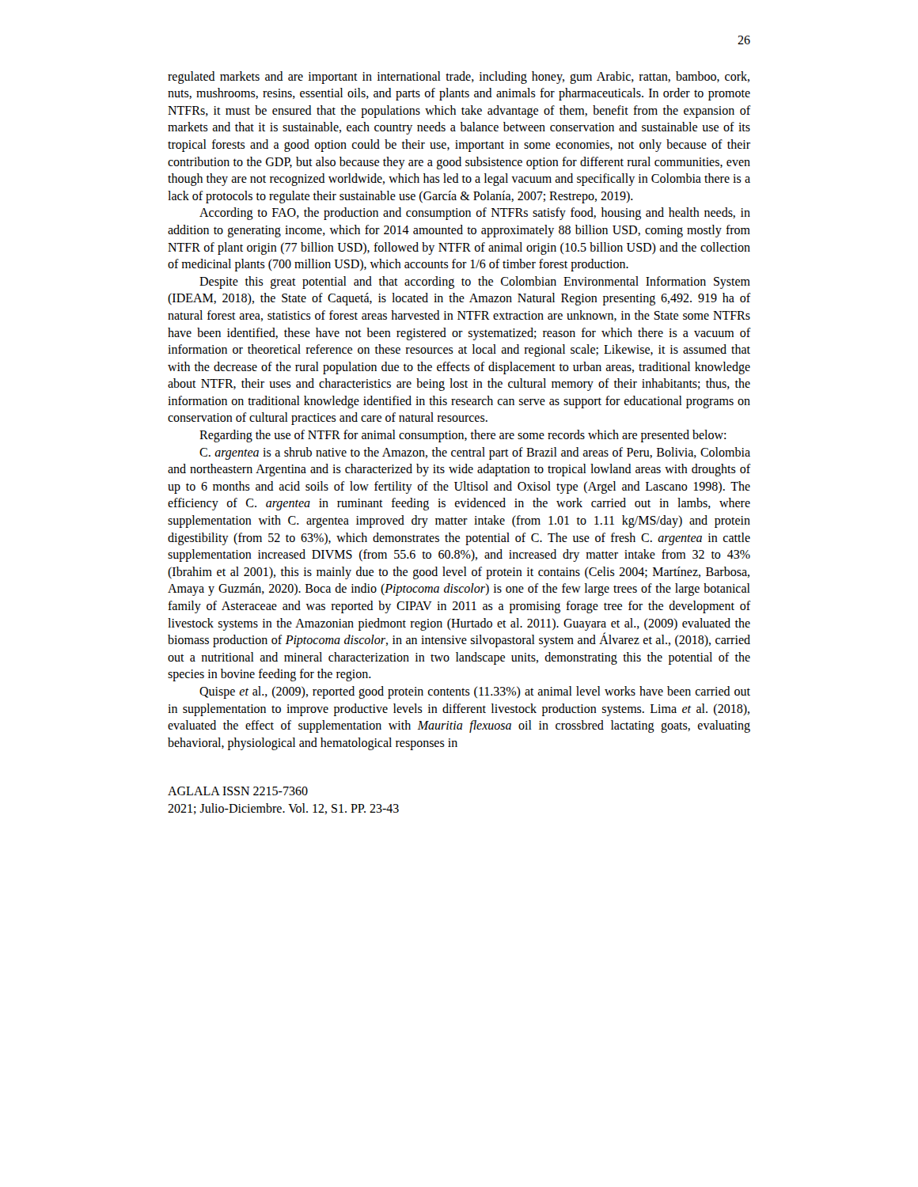26
regulated markets and are important in international trade, including honey, gum Arabic, rattan, bamboo, cork, nuts, mushrooms, resins, essential oils, and parts of plants and animals for pharmaceuticals. In order to promote NTFRs, it must be ensured that the populations which take advantage of them, benefit from the expansion of markets and that it is sustainable, each country needs a balance between conservation and sustainable use of its tropical forests and a good option could be their use, important in some economies, not only because of their contribution to the GDP, but also because they are a good subsistence option for different rural communities, even though they are not recognized worldwide, which has led to a legal vacuum and specifically in Colombia there is a lack of protocols to regulate their sustainable use (García & Polanía, 2007; Restrepo, 2019).
According to FAO, the production and consumption of NTFRs satisfy food, housing and health needs, in addition to generating income, which for 2014 amounted to approximately 88 billion USD, coming mostly from NTFR of plant origin (77 billion USD), followed by NTFR of animal origin (10.5 billion USD) and the collection of medicinal plants (700 million USD), which accounts for 1/6 of timber forest production.
Despite this great potential and that according to the Colombian Environmental Information System (IDEAM, 2018), the State of Caquetá, is located in the Amazon Natural Region presenting 6,492. 919 ha of natural forest area, statistics of forest areas harvested in NTFR extraction are unknown, in the State some NTFRs have been identified, these have not been registered or systematized; reason for which there is a vacuum of information or theoretical reference on these resources at local and regional scale; Likewise, it is assumed that with the decrease of the rural population due to the effects of displacement to urban areas, traditional knowledge about NTFR, their uses and characteristics are being lost in the cultural memory of their inhabitants; thus, the information on traditional knowledge identified in this research can serve as support for educational programs on conservation of cultural practices and care of natural resources.
Regarding the use of NTFR for animal consumption, there are some records which are presented below:
C. argentea is a shrub native to the Amazon, the central part of Brazil and areas of Peru, Bolivia, Colombia and northeastern Argentina and is characterized by its wide adaptation to tropical lowland areas with droughts of up to 6 months and acid soils of low fertility of the Ultisol and Oxisol type (Argel and Lascano 1998). The efficiency of C. argentea in ruminant feeding is evidenced in the work carried out in lambs, where supplementation with C. argentea improved dry matter intake (from 1.01 to 1.11 kg/MS/day) and protein digestibility (from 52 to 63%), which demonstrates the potential of C. The use of fresh C. argentea in cattle supplementation increased DIVMS (from 55.6 to 60.8%), and increased dry matter intake from 32 to 43% (Ibrahim et al 2001), this is mainly due to the good level of protein it contains (Celis 2004; Martínez, Barbosa, Amaya y Guzmán, 2020). Boca de indio (Piptocoma discolor) is one of the few large trees of the large botanical family of Asteraceae and was reported by CIPAV in 2011 as a promising forage tree for the development of livestock systems in the Amazonian piedmont region (Hurtado et al. 2011). Guayara et al., (2009) evaluated the biomass production of Piptocoma discolor, in an intensive silvopastoral system and Álvarez et al., (2018), carried out a nutritional and mineral characterization in two landscape units, demonstrating this the potential of the species in bovine feeding for the region.
Quispe et al., (2009), reported good protein contents (11.33%) at animal level works have been carried out in supplementation to improve productive levels in different livestock production systems. Lima et al. (2018), evaluated the effect of supplementation with Mauritia flexuosa oil in crossbred lactating goats, evaluating behavioral, physiological and hematological responses in
AGLALA ISSN 2215-7360
2021; Julio-Diciembre. Vol. 12, S1. PP. 23-43